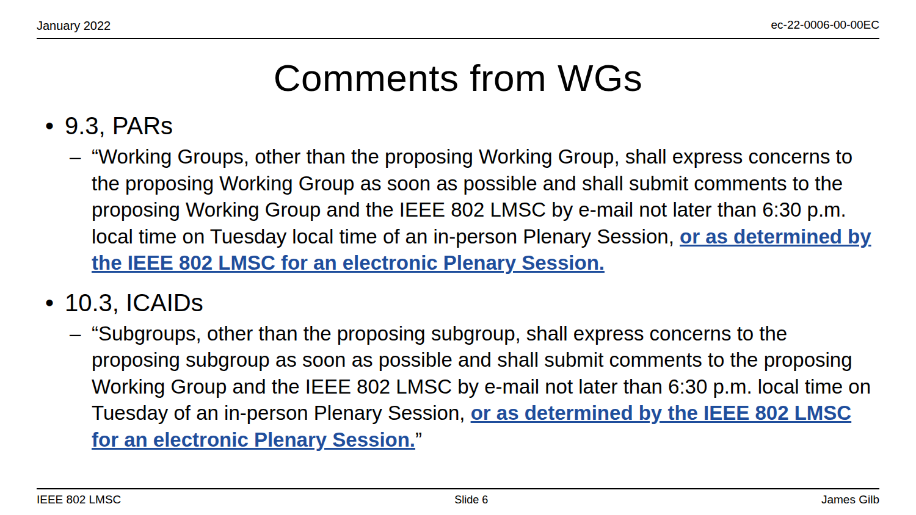January 2022 ec-22-0006-00-00EC
Comments from WGs
9.3, PARs
“Working Groups, other than the proposing Working Group, shall express concerns to the proposing Working Group as soon as possible and shall submit comments to the proposing Working Group and the IEEE 802 LMSC by e-mail not later than 6:30 p.m. local time on Tuesday local time of an in-person Plenary Session, or as determined by the IEEE 802 LMSC for an electronic Plenary Session.
10.3, ICAIDs
“Subgroups, other than the proposing subgroup, shall express concerns to the proposing subgroup as soon as possible and shall submit comments to the proposing Working Group and the IEEE 802 LMSC by e-mail not later than 6:30 p.m. local time on Tuesday of an in-person Plenary Session, or as determined by the IEEE 802 LMSC for an electronic Plenary Session.”
IEEE 802 LMSC
Slide 6
James Gilb